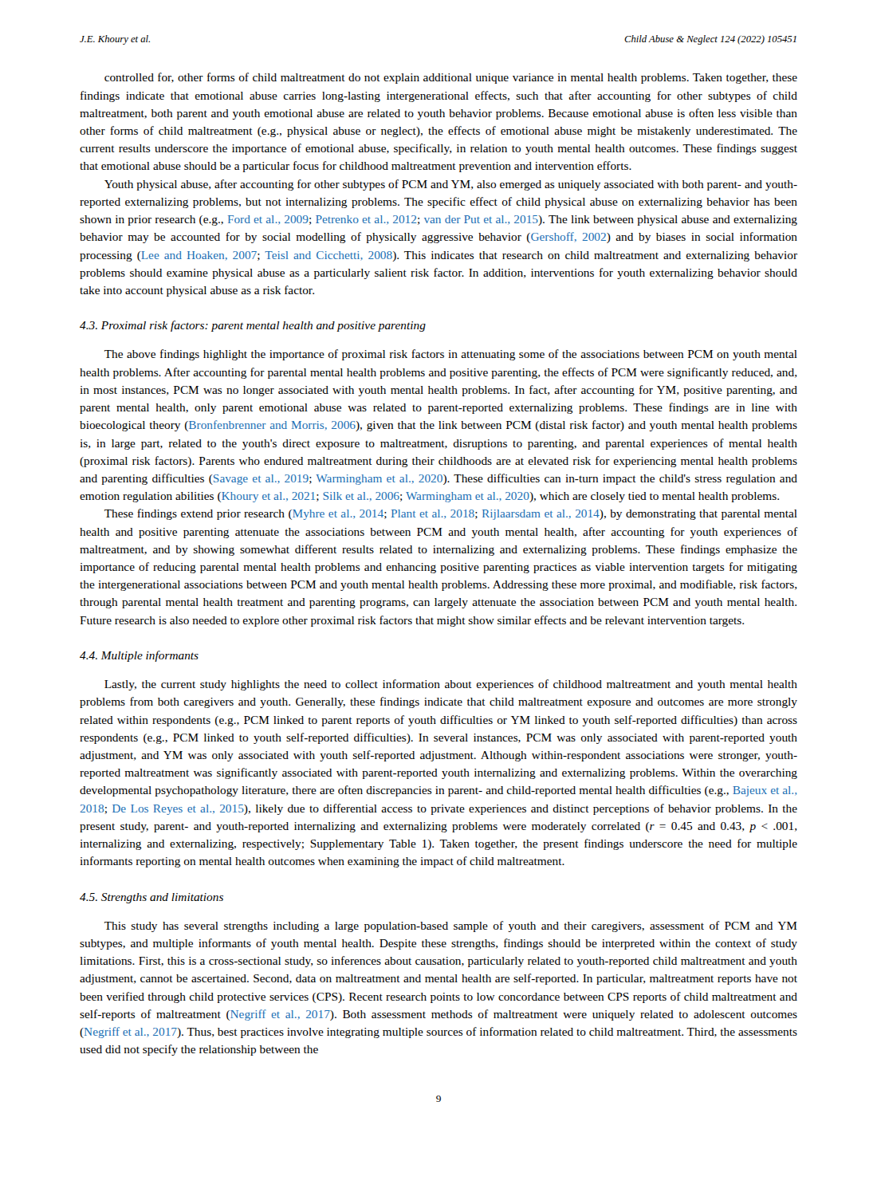J.E. Khoury et al.
Child Abuse & Neglect 124 (2022) 105451
controlled for, other forms of child maltreatment do not explain additional unique variance in mental health problems. Taken together, these findings indicate that emotional abuse carries long-lasting intergenerational effects, such that after accounting for other subtypes of child maltreatment, both parent and youth emotional abuse are related to youth behavior problems. Because emotional abuse is often less visible than other forms of child maltreatment (e.g., physical abuse or neglect), the effects of emotional abuse might be mistakenly underestimated. The current results underscore the importance of emotional abuse, specifically, in relation to youth mental health outcomes. These findings suggest that emotional abuse should be a particular focus for childhood maltreatment prevention and intervention efforts.
Youth physical abuse, after accounting for other subtypes of PCM and YM, also emerged as uniquely associated with both parent- and youth-reported externalizing problems, but not internalizing problems. The specific effect of child physical abuse on externalizing behavior has been shown in prior research (e.g., Ford et al., 2009; Petrenko et al., 2012; van der Put et al., 2015). The link between physical abuse and externalizing behavior may be accounted for by social modelling of physically aggressive behavior (Gershoff, 2002) and by biases in social information processing (Lee and Hoaken, 2007; Teisl and Cicchetti, 2008). This indicates that research on child maltreatment and externalizing behavior problems should examine physical abuse as a particularly salient risk factor. In addition, interventions for youth externalizing behavior should take into account physical abuse as a risk factor.
4.3. Proximal risk factors: parent mental health and positive parenting
The above findings highlight the importance of proximal risk factors in attenuating some of the associations between PCM on youth mental health problems. After accounting for parental mental health problems and positive parenting, the effects of PCM were significantly reduced, and, in most instances, PCM was no longer associated with youth mental health problems. In fact, after accounting for YM, positive parenting, and parent mental health, only parent emotional abuse was related to parent-reported externalizing problems. These findings are in line with bioecological theory (Bronfenbrenner and Morris, 2006), given that the link between PCM (distal risk factor) and youth mental health problems is, in large part, related to the youth's direct exposure to maltreatment, disruptions to parenting, and parental experiences of mental health (proximal risk factors). Parents who endured maltreatment during their childhoods are at elevated risk for experiencing mental health problems and parenting difficulties (Savage et al., 2019; Warmingham et al., 2020). These difficulties can in-turn impact the child's stress regulation and emotion regulation abilities (Khoury et al., 2021; Silk et al., 2006; Warmingham et al., 2020), which are closely tied to mental health problems.
These findings extend prior research (Myhre et al., 2014; Plant et al., 2018; Rijlaarsdam et al., 2014), by demonstrating that parental mental health and positive parenting attenuate the associations between PCM and youth mental health, after accounting for youth experiences of maltreatment, and by showing somewhat different results related to internalizing and externalizing problems. These findings emphasize the importance of reducing parental mental health problems and enhancing positive parenting practices as viable intervention targets for mitigating the intergenerational associations between PCM and youth mental health problems. Addressing these more proximal, and modifiable, risk factors, through parental mental health treatment and parenting programs, can largely attenuate the association between PCM and youth mental health. Future research is also needed to explore other proximal risk factors that might show similar effects and be relevant intervention targets.
4.4. Multiple informants
Lastly, the current study highlights the need to collect information about experiences of childhood maltreatment and youth mental health problems from both caregivers and youth. Generally, these findings indicate that child maltreatment exposure and outcomes are more strongly related within respondents (e.g., PCM linked to parent reports of youth difficulties or YM linked to youth self-reported difficulties) than across respondents (e.g., PCM linked to youth self-reported difficulties). In several instances, PCM was only associated with parent-reported youth adjustment, and YM was only associated with youth self-reported adjustment. Although within-respondent associations were stronger, youth-reported maltreatment was significantly associated with parent-reported youth internalizing and externalizing problems. Within the overarching developmental psychopathology literature, there are often discrepancies in parent- and child-reported mental health difficulties (e.g., Bajeux et al., 2018; De Los Reyes et al., 2015), likely due to differential access to private experiences and distinct perceptions of behavior problems. In the present study, parent- and youth-reported internalizing and externalizing problems were moderately correlated (r = 0.45 and 0.43, p < .001, internalizing and externalizing, respectively; Supplementary Table 1). Taken together, the present findings underscore the need for multiple informants reporting on mental health outcomes when examining the impact of child maltreatment.
4.5. Strengths and limitations
This study has several strengths including a large population-based sample of youth and their caregivers, assessment of PCM and YM subtypes, and multiple informants of youth mental health. Despite these strengths, findings should be interpreted within the context of study limitations. First, this is a cross-sectional study, so inferences about causation, particularly related to youth-reported child maltreatment and youth adjustment, cannot be ascertained. Second, data on maltreatment and mental health are self-reported. In particular, maltreatment reports have not been verified through child protective services (CPS). Recent research points to low concordance between CPS reports of child maltreatment and self-reports of maltreatment (Negriff et al., 2017). Both assessment methods of maltreatment were uniquely related to adolescent outcomes (Negriff et al., 2017). Thus, best practices involve integrating multiple sources of information related to child maltreatment. Third, the assessments used did not specify the relationship between the
9